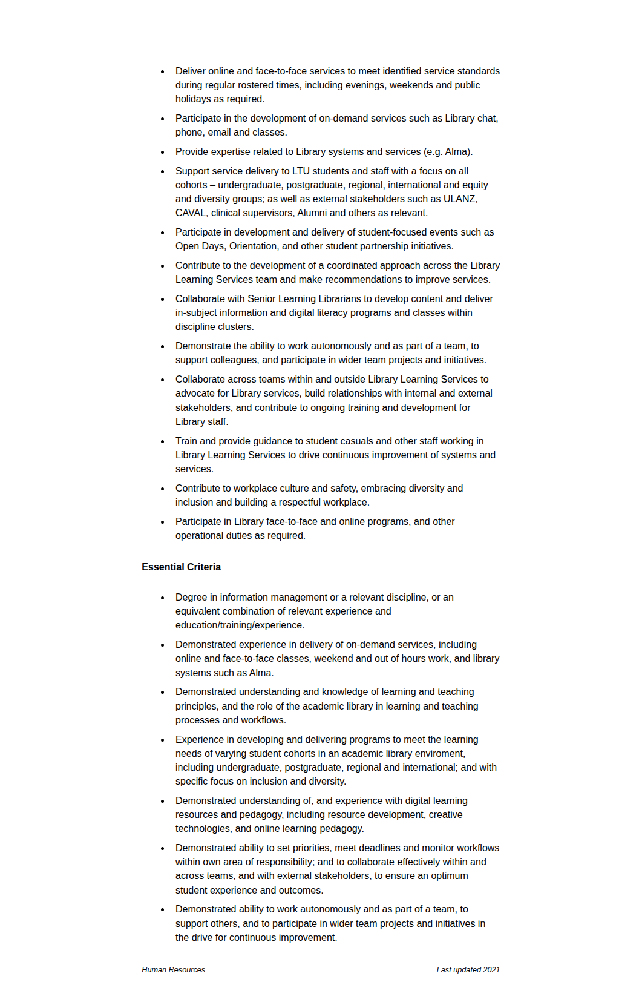Deliver online and face-to-face services to meet identified service standards during regular rostered times, including evenings, weekends and public holidays as required.
Participate in the development of on-demand services such as Library chat, phone, email and classes.
Provide expertise related to Library systems and services (e.g. Alma).
Support service delivery to LTU students and staff with a focus on all cohorts – undergraduate, postgraduate, regional, international and equity and diversity groups; as well as external stakeholders such as ULANZ, CAVAL, clinical supervisors, Alumni and others as relevant.
Participate in development and delivery of student-focused events such as Open Days, Orientation, and other student partnership initiatives.
Contribute to the development of a coordinated approach across the Library Learning Services team and make recommendations to improve services.
Collaborate with Senior Learning Librarians to develop content and deliver in-subject information and digital literacy programs and classes within discipline clusters.
Demonstrate the ability to work autonomously and as part of a team, to support colleagues, and participate in wider team projects and initiatives.
Collaborate across teams within and outside Library Learning Services to advocate for Library services, build relationships with internal and external stakeholders, and contribute to ongoing training and development for Library staff.
Train and provide guidance to student casuals and other staff working in Library Learning Services to drive continuous improvement of systems and services.
Contribute to workplace culture and safety, embracing diversity and inclusion and building a respectful workplace.
Participate in Library face-to-face and online programs, and other operational duties as required.
Essential Criteria
Degree in information management or a relevant discipline, or an equivalent combination of relevant experience and education/training/experience.
Demonstrated experience in delivery of on-demand services, including online and face-to-face classes, weekend and out of hours work, and library systems such as Alma.
Demonstrated understanding and knowledge of learning and teaching principles, and the role of the academic library in learning and teaching processes and workflows.
Experience in developing and delivering programs to meet the learning needs of varying student cohorts in an academic library enviroment, including undergraduate, postgraduate, regional and international; and with specific focus on inclusion and diversity.
Demonstrated understanding of, and experience with digital learning resources and pedagogy, including resource development, creative technologies, and online learning pedagogy.
Demonstrated ability to set priorities, meet deadlines and monitor workflows within own area of responsibility; and to collaborate effectively within and across teams, and with external stakeholders, to ensure an optimum student experience and outcomes.
Demonstrated ability to work autonomously and as part of a team, to support others, and to participate in wider team projects and initiatives in the drive for continuous improvement.
Human Resources Last updated 2021